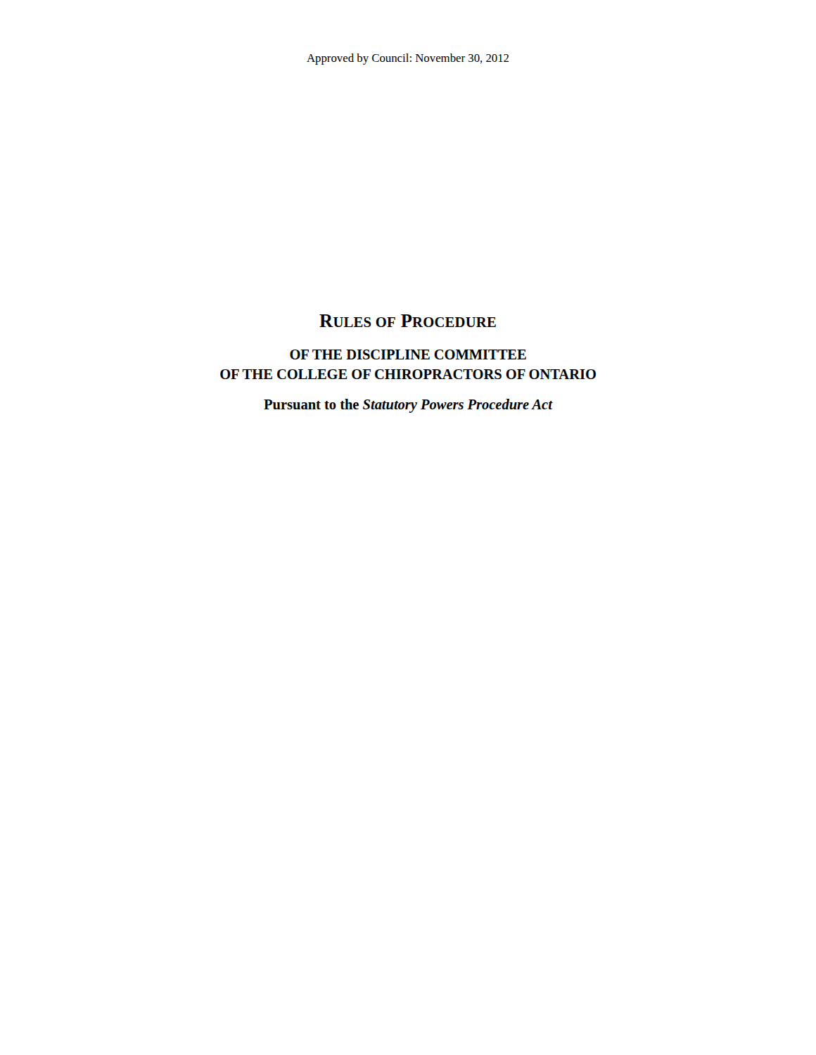Approved by Council: November 30, 2012
RULES OF PROCEDURE
OF THE DISCIPLINE COMMITTEE
OF THE COLLEGE OF CHIROPRACTORS OF ONTARIO
Pursuant to the Statutory Powers Procedure Act